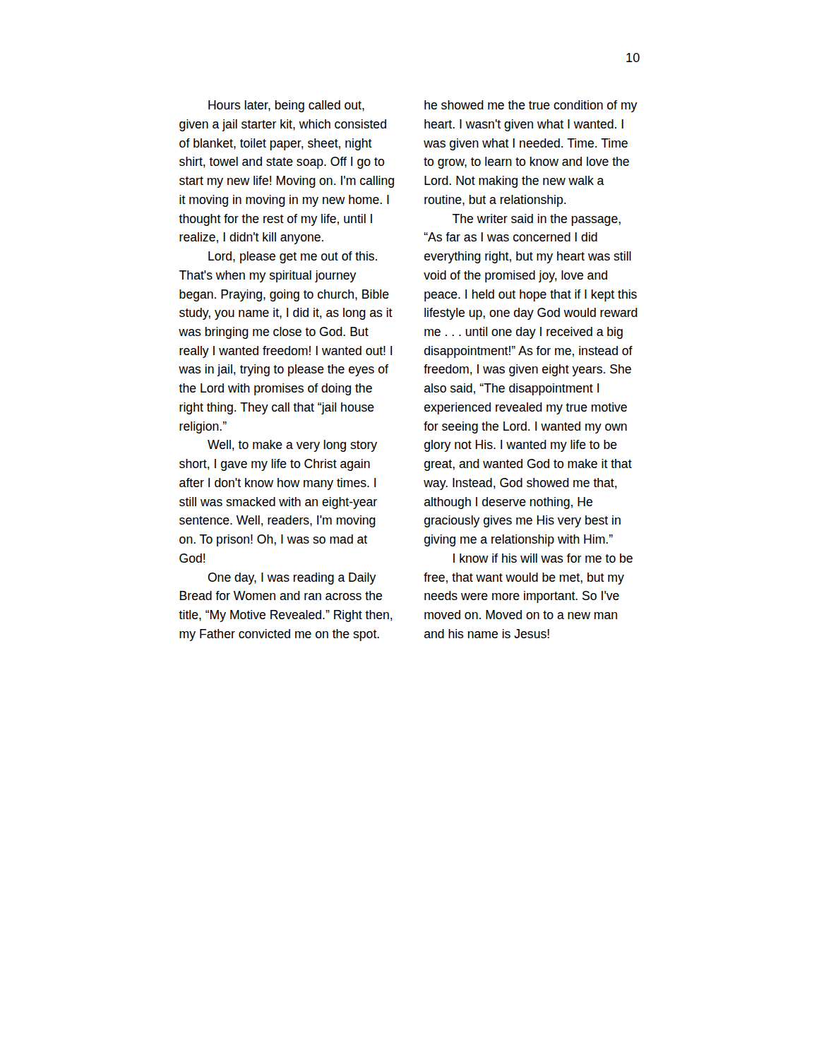10
Hours later, being called out, given a jail starter kit, which consisted of blanket, toilet paper, sheet, night shirt, towel and state soap. Off I go to start my new life! Moving on. I'm calling it moving in moving in my new home. I thought for the rest of my life, until I realize, I didn't kill anyone.
Lord, please get me out of this. That's when my spiritual journey began. Praying, going to church, Bible study, you name it, I did it, as long as it was bringing me close to God. But really I wanted freedom! I wanted out! I was in jail, trying to please the eyes of the Lord with promises of doing the right thing. They call that “jail house religion.”
Well, to make a very long story short, I gave my life to Christ again after I don't know how many times. I still was smacked with an eight-year sentence. Well, readers, I'm moving on. To prison! Oh, I was so mad at God!
One day, I was reading a Daily Bread for Women and ran across the title, “My Motive Revealed.” Right then, my Father convicted me on the spot. he showed me the true condition of my heart. I wasn't given what I wanted. I was given what I needed. Time. Time to grow, to learn to know and love the Lord. Not making the new walk a routine, but a relationship.
The writer said in the passage, “As far as I was concerned I did everything right, but my heart was still void of the promised joy, love and peace. I held out hope that if I kept this lifestyle up, one day God would reward me . . . until one day I received a big disappointment!” As for me, instead of freedom, I was given eight years. She also said, “The disappointment I experienced revealed my true motive for seeing the Lord. I wanted my own glory not His. I wanted my life to be great, and wanted God to make it that way. Instead, God showed me that, although I deserve nothing, He graciously gives me His very best in giving me a relationship with Him.”
I know if his will was for me to be free, that want would be met, but my needs were more important. So I've moved on. Moved on to a new man and his name is Jesus!